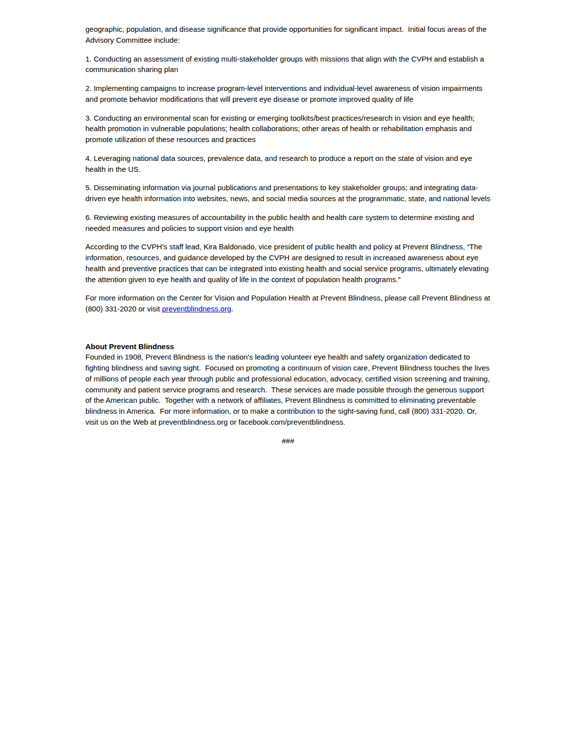geographic, population, and disease significance that provide opportunities for significant impact. Initial focus areas of the Advisory Committee include:
1. Conducting an assessment of existing multi-stakeholder groups with missions that align with the CVPH and establish a communication sharing plan
2. Implementing campaigns to increase program-level interventions and individual-level awareness of vision impairments and promote behavior modifications that will prevent eye disease or promote improved quality of life
3. Conducting an environmental scan for existing or emerging toolkits/best practices/research in vision and eye health; health promotion in vulnerable populations; health collaborations; other areas of health or rehabilitation emphasis and promote utilization of these resources and practices
4. Leveraging national data sources, prevalence data, and research to produce a report on the state of vision and eye health in the US.
5. Disseminating information via journal publications and presentations to key stakeholder groups; and integrating data-driven eye health information into websites, news, and social media sources at the programmatic, state, and national levels
6. Reviewing existing measures of accountability in the public health and health care system to determine existing and needed measures and policies to support vision and eye health
According to the CVPH’s staff lead, Kira Baldonado, vice president of public health and policy at Prevent Blindness, “The information, resources, and guidance developed by the CVPH are designed to result in increased awareness about eye health and preventive practices that can be integrated into existing health and social service programs, ultimately elevating the attention given to eye health and quality of life in the context of population health programs.”
For more information on the Center for Vision and Population Health at Prevent Blindness, please call Prevent Blindness at (800) 331-2020 or visit preventblindness.org.
About Prevent Blindness
Founded in 1908, Prevent Blindness is the nation's leading volunteer eye health and safety organization dedicated to fighting blindness and saving sight. Focused on promoting a continuum of vision care, Prevent Blindness touches the lives of millions of people each year through public and professional education, advocacy, certified vision screening and training, community and patient service programs and research. These services are made possible through the generous support of the American public. Together with a network of affiliates, Prevent Blindness is committed to eliminating preventable blindness in America. For more information, or to make a contribution to the sight-saving fund, call (800) 331-2020. Or, visit us on the Web at preventblindness.org or facebook.com/preventblindness.
###